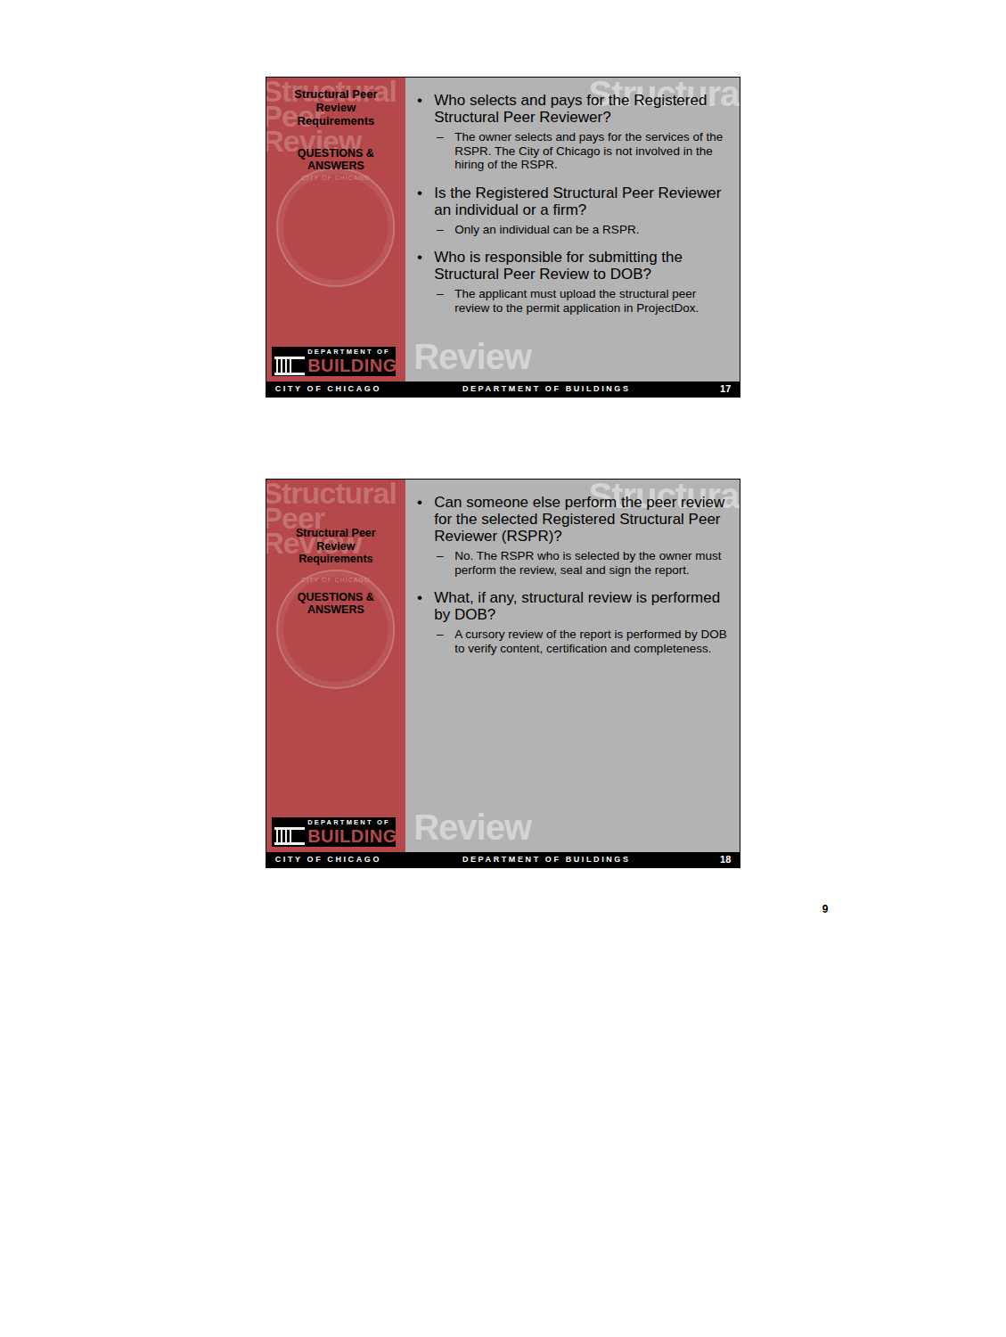Structural Peer Review
Structural Peer
Review
Requirements
QUESTIONS &
ANSWERS
DEPARTMENT OF
BUILDINGS
Structural
Review
Who selects and pays for the Registered Structural Peer Reviewer?
The owner selects and pays for the services of the RSPR. The City of Chicago is not involved in the hiring of the RSPR.
Is the Registered Structural Peer Reviewer an individual or a firm?
Only an individual can be a RSPR.
Who is responsible for submitting the Structural Peer Review to DOB?
The applicant must upload the structural peer review to the permit application in ProjectDox.
CITY OF CHICAGO
DEPARTMENT OF BUILDINGS
17
Structural Peer Review
Structural Peer
Review
Requirements
QUESTIONS &
ANSWERS
DEPARTMENT OF
BUILDINGS
Structural
Review
Can someone else perform the peer review for the selected Registered Structural Peer Reviewer (RSPR)?
No. The RSPR who is selected by the owner must perform the review, seal and sign the report.
What, if any, structural review is performed by DOB?
A cursory review of the report is performed by DOB to verify content, certification and completeness.
CITY OF CHICAGO
DEPARTMENT OF BUILDINGS
18
9